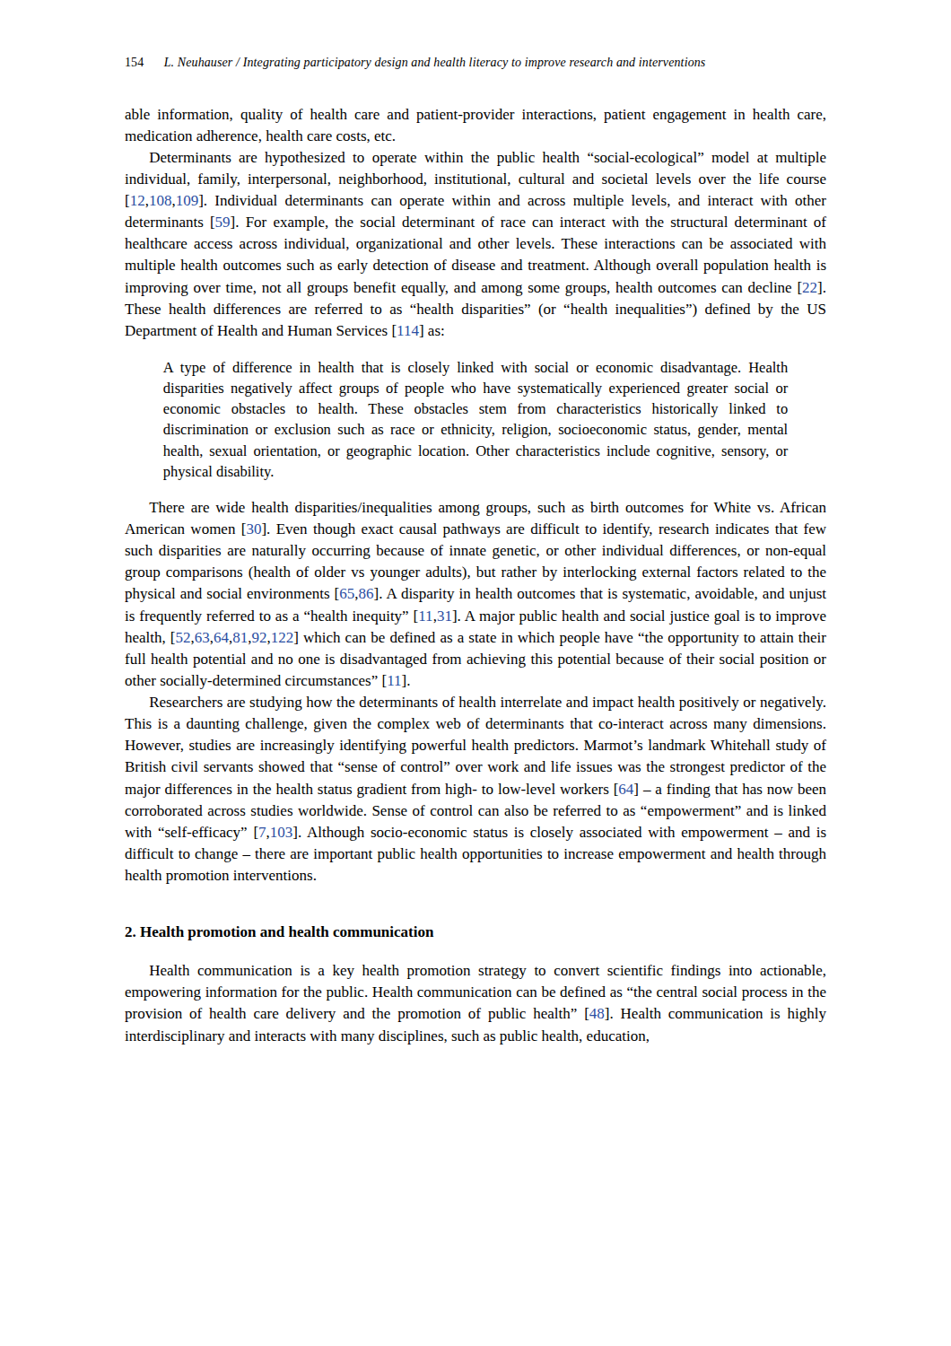154 L. Neuhauser / Integrating participatory design and health literacy to improve research and interventions
able information, quality of health care and patient-provider interactions, patient engagement in health care, medication adherence, health care costs, etc.
Determinants are hypothesized to operate within the public health “social-ecological” model at multiple individual, family, interpersonal, neighborhood, institutional, cultural and societal levels over the life course [12,108,109]. Individual determinants can operate within and across multiple levels, and interact with other determinants [59]. For example, the social determinant of race can interact with the structural determinant of healthcare access across individual, organizational and other levels. These interactions can be associated with multiple health outcomes such as early detection of disease and treatment. Although overall population health is improving over time, not all groups benefit equally, and among some groups, health outcomes can decline [22]. These health differences are referred to as “health disparities” (or “health inequalities”) defined by the US Department of Health and Human Services [114] as:
A type of difference in health that is closely linked with social or economic disadvantage. Health disparities negatively affect groups of people who have systematically experienced greater social or economic obstacles to health. These obstacles stem from characteristics historically linked to discrimination or exclusion such as race or ethnicity, religion, socioeconomic status, gender, mental health, sexual orientation, or geographic location. Other characteristics include cognitive, sensory, or physical disability.
There are wide health disparities/inequalities among groups, such as birth outcomes for White vs. African American women [30]. Even though exact causal pathways are difficult to identify, research indicates that few such disparities are naturally occurring because of innate genetic, or other individual differences, or non-equal group comparisons (health of older vs younger adults), but rather by interlocking external factors related to the physical and social environments [65,86]. A disparity in health outcomes that is systematic, avoidable, and unjust is frequently referred to as a “health inequity” [11,31]. A major public health and social justice goal is to improve health, [52,63,64,81,92,122] which can be defined as a state in which people have “the opportunity to attain their full health potential and no one is disadvantaged from achieving this potential because of their social position or other socially-determined circumstances” [11].
Researchers are studying how the determinants of health interrelate and impact health positively or negatively. This is a daunting challenge, given the complex web of determinants that co-interact across many dimensions. However, studies are increasingly identifying powerful health predictors. Marmot’s landmark Whitehall study of British civil servants showed that “sense of control” over work and life issues was the strongest predictor of the major differences in the health status gradient from high- to low-level workers [64] – a finding that has now been corroborated across studies worldwide. Sense of control can also be referred to as “empowerment” and is linked with “self-efficacy” [7,103]. Although socio-economic status is closely associated with empowerment – and is difficult to change – there are important public health opportunities to increase empowerment and health through health promotion interventions.
2. Health promotion and health communication
Health communication is a key health promotion strategy to convert scientific findings into actionable, empowering information for the public. Health communication can be defined as “the central social process in the provision of health care delivery and the promotion of public health” [48]. Health communication is highly interdisciplinary and interacts with many disciplines, such as public health, education,